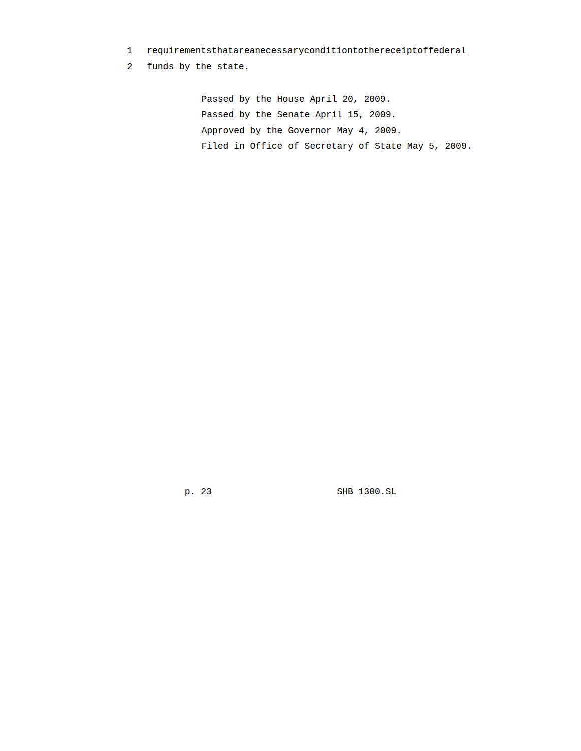1 requirements that are anecessary condition to the receipt of federal
2 funds by the state.
Passed by the House April 20, 2009.
Passed by the Senate April 15, 2009.
Approved by the Governor May 4, 2009.
Filed in Office of Secretary of State May 5, 2009.
p. 23 SHB 1300.SL